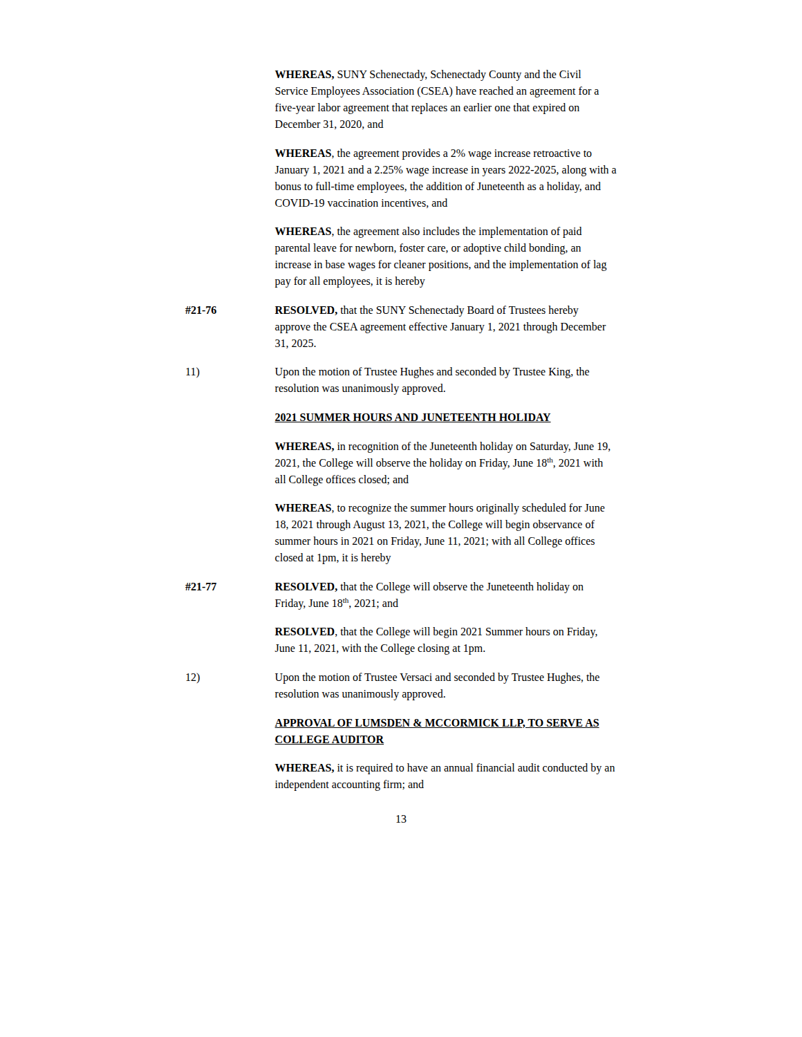WHEREAS, SUNY Schenectady, Schenectady County and the Civil Service Employees Association (CSEA) have reached an agreement for a five-year labor agreement that replaces an earlier one that expired on December 31, 2020, and
WHEREAS, the agreement provides a 2% wage increase retroactive to January 1, 2021 and a 2.25% wage increase in years 2022-2025, along with a bonus to full-time employees, the addition of Juneteenth as a holiday, and COVID-19 vaccination incentives, and
WHEREAS, the agreement also includes the implementation of paid parental leave for newborn, foster care, or adoptive child bonding, an increase in base wages for cleaner positions, and the implementation of lag pay for all employees, it is hereby
#21-76
RESOLVED, that the SUNY Schenectady Board of Trustees hereby approve the CSEA agreement effective January 1, 2021 through December 31, 2025.
11)
Upon the motion of Trustee Hughes and seconded by Trustee King, the resolution was unanimously approved.
2021 SUMMER HOURS AND JUNETEENTH HOLIDAY
WHEREAS, in recognition of the Juneteenth holiday on Saturday, June 19, 2021, the College will observe the holiday on Friday, June 18th, 2021 with all College offices closed; and
WHEREAS, to recognize the summer hours originally scheduled for June 18, 2021 through August 13, 2021, the College will begin observance of summer hours in 2021 on Friday, June 11, 2021; with all College offices closed at 1pm, it is hereby
#21-77
RESOLVED, that the College will observe the Juneteenth holiday on Friday, June 18th, 2021; and
RESOLVED, that the College will begin 2021 Summer hours on Friday, June 11, 2021, with the College closing at 1pm.
12)
Upon the motion of Trustee Versaci and seconded by Trustee Hughes, the resolution was unanimously approved.
APPROVAL OF LUMSDEN & MCCORMICK LLP, TO SERVE AS COLLEGE AUDITOR
WHEREAS, it is required to have an annual financial audit conducted by an independent accounting firm; and
13